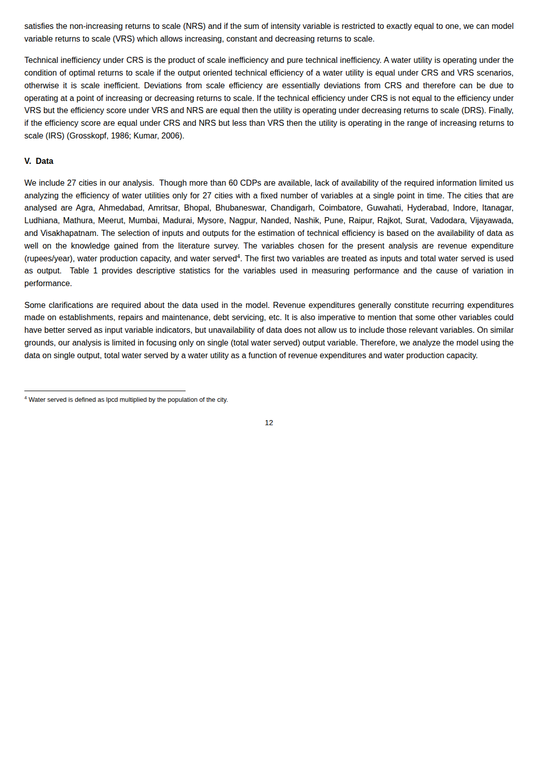satisfies the non-increasing returns to scale (NRS) and if the sum of intensity variable is restricted to exactly equal to one, we can model variable returns to scale (VRS) which allows increasing, constant and decreasing returns to scale.
Technical inefficiency under CRS is the product of scale inefficiency and pure technical inefficiency. A water utility is operating under the condition of optimal returns to scale if the output oriented technical efficiency of a water utility is equal under CRS and VRS scenarios, otherwise it is scale inefficient. Deviations from scale efficiency are essentially deviations from CRS and therefore can be due to operating at a point of increasing or decreasing returns to scale. If the technical efficiency under CRS is not equal to the efficiency under VRS but the efficiency score under VRS and NRS are equal then the utility is operating under decreasing returns to scale (DRS). Finally, if the efficiency score are equal under CRS and NRS but less than VRS then the utility is operating in the range of increasing returns to scale (IRS) (Grosskopf, 1986; Kumar, 2006).
V. Data
We include 27 cities in our analysis. Though more than 60 CDPs are available, lack of availability of the required information limited us analyzing the efficiency of water utilities only for 27 cities with a fixed number of variables at a single point in time. The cities that are analysed are Agra, Ahmedabad, Amritsar, Bhopal, Bhubaneswar, Chandigarh, Coimbatore, Guwahati, Hyderabad, Indore, Itanagar, Ludhiana, Mathura, Meerut, Mumbai, Madurai, Mysore, Nagpur, Nanded, Nashik, Pune, Raipur, Rajkot, Surat, Vadodara, Vijayawada, and Visakhapatnam. The selection of inputs and outputs for the estimation of technical efficiency is based on the availability of data as well on the knowledge gained from the literature survey. The variables chosen for the present analysis are revenue expenditure (rupees/year), water production capacity, and water served4. The first two variables are treated as inputs and total water served is used as output. Table 1 provides descriptive statistics for the variables used in measuring performance and the cause of variation in performance.
Some clarifications are required about the data used in the model. Revenue expenditures generally constitute recurring expenditures made on establishments, repairs and maintenance, debt servicing, etc. It is also imperative to mention that some other variables could have better served as input variable indicators, but unavailability of data does not allow us to include those relevant variables. On similar grounds, our analysis is limited in focusing only on single (total water served) output variable. Therefore, we analyze the model using the data on single output, total water served by a water utility as a function of revenue expenditures and water production capacity.
4 Water served is defined as lpcd multiplied by the population of the city.
12